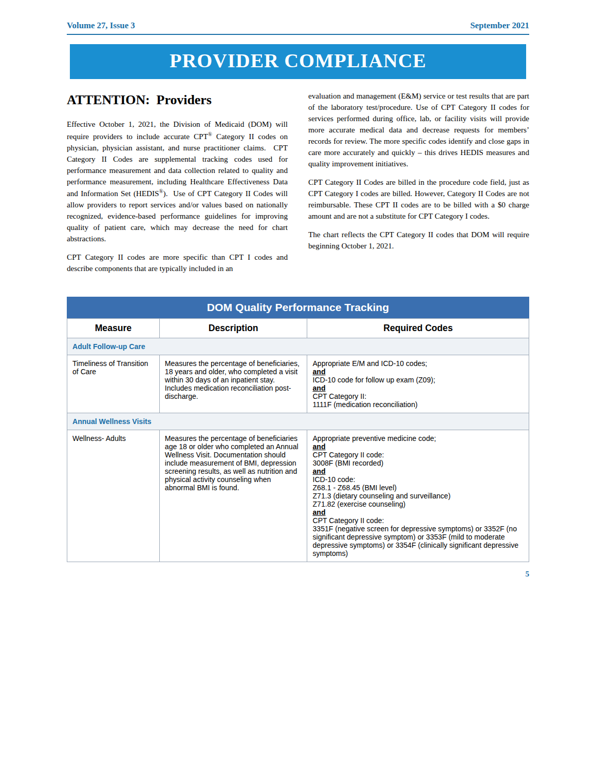Volume 27, Issue 3 September 2021
PROVIDER COMPLIANCE
ATTENTION: Providers
Effective October 1, 2021, the Division of Medicaid (DOM) will require providers to include accurate CPT® Category II codes on physician, physician assistant, and nurse practitioner claims. CPT Category II Codes are supplemental tracking codes used for performance measurement and data collection related to quality and performance measurement, including Healthcare Effectiveness Data and Information Set (HEDIS®). Use of CPT Category II Codes will allow providers to report services and/or values based on nationally recognized, evidence-based performance guidelines for improving quality of patient care, which may decrease the need for chart abstractions.
CPT Category II codes are more specific than CPT I codes and describe components that are typically included in an
evaluation and management (E&M) service or test results that are part of the laboratory test/procedure. Use of CPT Category II codes for services performed during office, lab, or facility visits will provide more accurate medical data and decrease requests for members’ records for review. The more specific codes identify and close gaps in care more accurately and quickly – this drives HEDIS measures and quality improvement initiatives.
CPT Category II Codes are billed in the procedure code field, just as CPT Category I codes are billed. However, Category II Codes are not reimbursable. These CPT II codes are to be billed with a $0 charge amount and are not a substitute for CPT Category I codes.
The chart reflects the CPT Category II codes that DOM will require beginning October 1, 2021.
DOM Quality Performance Tracking
| Measure | Description | Required Codes |
| --- | --- | --- |
| Adult Follow-up Care |
| Timeliness of Transition of Care | Measures the percentage of beneficiaries, 18 years and older, who completed a visit within 30 days of an inpatient stay. Includes medication reconciliation post-discharge. | Appropriate E/M and ICD-10 codes; and ICD-10 code for follow up exam (Z09); and CPT Category II: 1111F (medication reconciliation) |
| Annual Wellness Visits |
| Wellness- Adults | Measures the percentage of beneficiaries age 18 or older who completed an Annual Wellness Visit. Documentation should include measurement of BMI, depression screening results, as well as nutrition and physical activity counseling when abnormal BMI is found. | Appropriate preventive medicine code; and CPT Category II code: 3008F (BMI recorded) and ICD-10 code: Z68.1 - Z68.45 (BMI level) Z71.3 (dietary counseling and surveillance) Z71.82 (exercise counseling) and CPT Category II code: 3351F (negative screen for depressive symptoms) or 3352F (no significant depressive symptom) or 3353F (mild to moderate depressive symptoms) or 3354F (clinically significant depressive symptoms) |
5